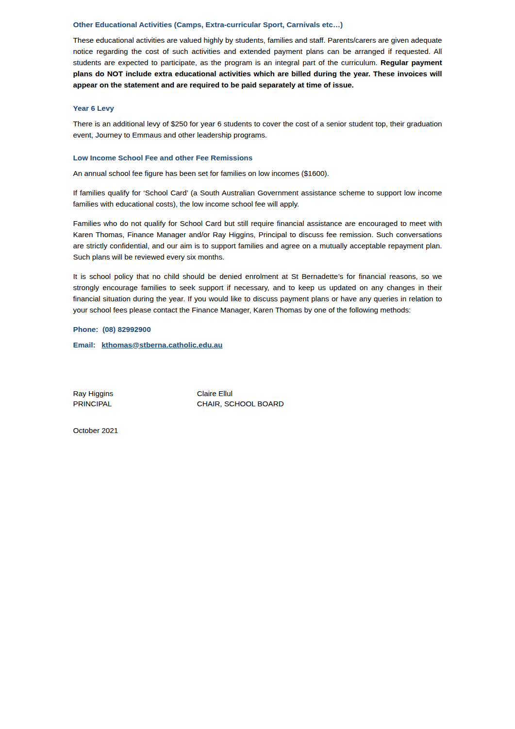Other Educational Activities (Camps, Extra-curricular Sport, Carnivals etc…)
These educational activities are valued highly by students, families and staff. Parents/carers are given adequate notice regarding the cost of such activities and extended payment plans can be arranged if requested. All students are expected to participate, as the program is an integral part of the curriculum. Regular payment plans do NOT include extra educational activities which are billed during the year. These invoices will appear on the statement and are required to be paid separately at time of issue.
Year 6 Levy
There is an additional levy of $250 for year 6 students to cover the cost of a senior student top, their graduation event, Journey to Emmaus and other leadership programs.
Low Income School Fee and other Fee Remissions
An annual school fee figure has been set for families on low incomes ($1600).
If families qualify for ‘School Card’ (a South Australian Government assistance scheme to support low income families with educational costs), the low income school fee will apply.
Families who do not qualify for School Card but still require financial assistance are encouraged to meet with Karen Thomas, Finance Manager and/or Ray Higgins, Principal to discuss fee remission. Such conversations are strictly confidential, and our aim is to support families and agree on a mutually acceptable repayment plan. Such plans will be reviewed every six months.
It is school policy that no child should be denied enrolment at St Bernadette’s for financial reasons, so we strongly encourage families to seek support if necessary, and to keep us updated on any changes in their financial situation during the year. If you would like to discuss payment plans or have any queries in relation to your school fees please contact the Finance Manager, Karen Thomas by one of the following methods:
Phone: (08) 82992900
Email: kthomas@stberna.catholic.edu.au
| Ray Higgins PRINCIPAL | Claire Ellul CHAIR, SCHOOL BOARD |
October 2021